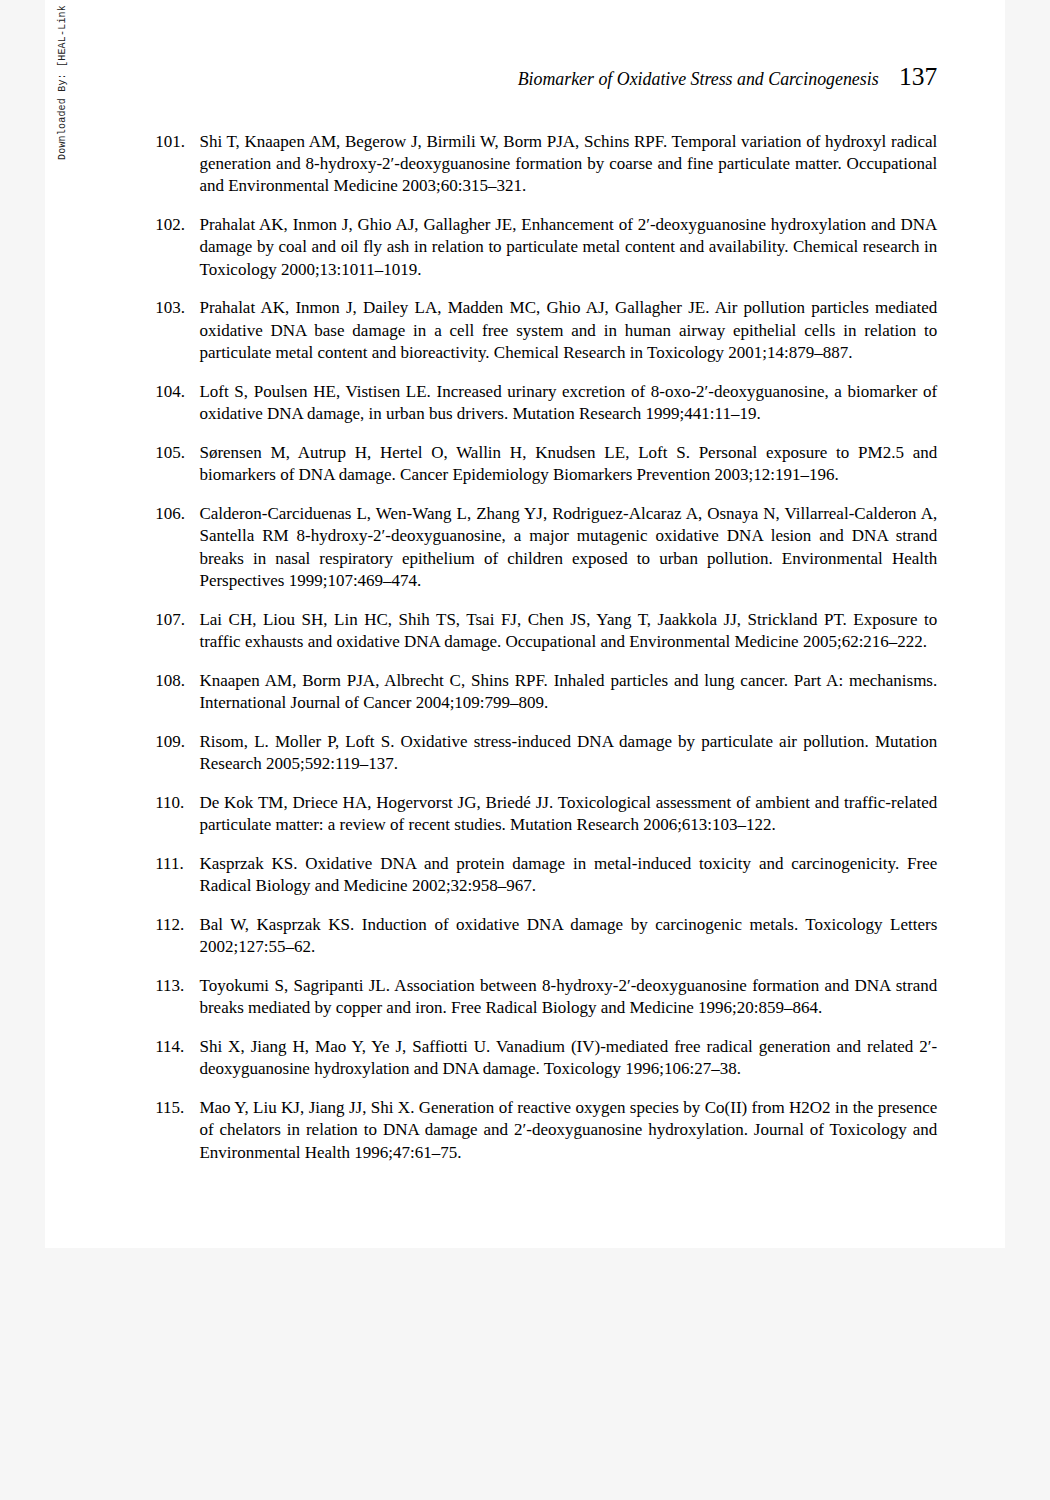Downloaded By: [HEAL-Link Consortium] At: 07:31 8 May 2009
Biomarker of Oxidative Stress and Carcinogenesis 137
101. Shi T, Knaapen AM, Begerow J, Birmili W, Borm PJA, Schins RPF. Temporal variation of hydroxyl radical generation and 8-hydroxy-2′-deoxyguanosine formation by coarse and fine particulate matter. Occupational and Environmental Medicine 2003;60:315–321.
102. Prahalat AK, Inmon J, Ghio AJ, Gallagher JE, Enhancement of 2′-deoxyguanosine hydroxylation and DNA damage by coal and oil fly ash in relation to particulate metal content and availability. Chemical research in Toxicology 2000;13:1011–1019.
103. Prahalat AK, Inmon J, Dailey LA, Madden MC, Ghio AJ, Gallagher JE. Air pollution particles mediated oxidative DNA base damage in a cell free system and in human airway epithelial cells in relation to particulate metal content and bioreactivity. Chemical Research in Toxicology 2001;14:879–887.
104. Loft S, Poulsen HE, Vistisen LE. Increased urinary excretion of 8-oxo-2′-deoxyguanosine, a biomarker of oxidative DNA damage, in urban bus drivers. Mutation Research 1999;441:11–19.
105. Sørensen M, Autrup H, Hertel O, Wallin H, Knudsen LE, Loft S. Personal exposure to PM2.5 and biomarkers of DNA damage. Cancer Epidemiology Biomarkers Prevention 2003;12:191–196.
106. Calderon-Carciduenas L, Wen-Wang L, Zhang YJ, Rodriguez-Alcaraz A, Osnaya N, Villarreal-Calderon A, Santella RM 8-hydroxy-2′-deoxyguanosine, a major mutagenic oxidative DNA lesion and DNA strand breaks in nasal respiratory epithelium of children exposed to urban pollution. Environmental Health Perspectives 1999;107:469–474.
107. Lai CH, Liou SH, Lin HC, Shih TS, Tsai FJ, Chen JS, Yang T, Jaakkola JJ, Strickland PT. Exposure to traffic exhausts and oxidative DNA damage. Occupational and Environmental Medicine 2005;62:216–222.
108. Knaapen AM, Borm PJA, Albrecht C, Shins RPF. Inhaled particles and lung cancer. Part A: mechanisms. International Journal of Cancer 2004;109:799–809.
109. Risom, L. Moller P, Loft S. Oxidative stress-induced DNA damage by particulate air pollution. Mutation Research 2005;592:119–137.
110. De Kok TM, Driece HA, Hogervorst JG, Briedé JJ. Toxicological assessment of ambient and traffic-related particulate matter: a review of recent studies. Mutation Research 2006;613:103–122.
111. Kasprzak KS. Oxidative DNA and protein damage in metal-induced toxicity and carcinogenicity. Free Radical Biology and Medicine 2002;32:958–967.
112. Bal W, Kasprzak KS. Induction of oxidative DNA damage by carcinogenic metals. Toxicology Letters 2002;127:55–62.
113. Toyokumi S, Sagripanti JL. Association between 8-hydroxy-2′-deoxyguanosine formation and DNA strand breaks mediated by copper and iron. Free Radical Biology and Medicine 1996;20:859–864.
114. Shi X, Jiang H, Mao Y, Ye J, Saffiotti U. Vanadium (IV)-mediated free radical generation and related 2′-deoxyguanosine hydroxylation and DNA damage. Toxicology 1996;106:27–38.
115. Mao Y, Liu KJ, Jiang JJ, Shi X. Generation of reactive oxygen species by Co(II) from H2O2 in the presence of chelators in relation to DNA damage and 2′-deoxyguanosine hydroxylation. Journal of Toxicology and Environmental Health 1996;47:61–75.